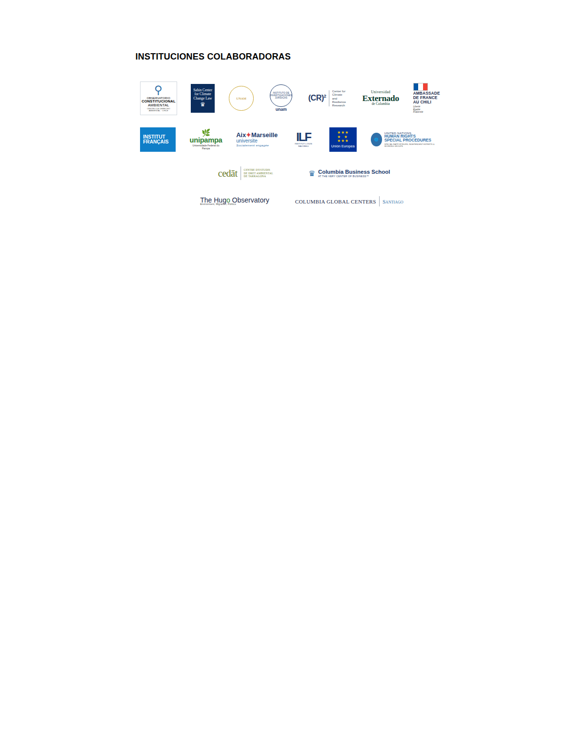INSTITUCIONES COLABORADORAS
⚲
OBSERVATORIO
CONSTITUCIONAL
AMBIENTAL
CENTRO DE DERECHO AMBIENTAL · CHILE
Sabin Center
for Climate
Change Law
♛
UNAM
INSTITUTO DE INVESTIGACIONES JURÍDICAS
unam
(CR)2
Center for Climate
and Resilience Research
Universidad
Externado
de Colombia
AMBASSADE
DE FRANCE
AU CHILI
Liberté
Égalité
Fraternité
INSTITUT
FRANÇAIS
🌿
unipampa
Universidade Federal do Pampa
Aix✦Marseille
universite
Socialement engagée
ILF
INSTITUT LOUIS FAVOREU
★★★
★ ★
★★★
Unión Europea
🌐
UNITED NATIONS
HUMAN RIGHTS
SPECIAL PROCEDURES
SPECIAL RAPPORTEURS, INDEPENDENT EXPERTS & WORKING GROUPS
cedāt
CENTRE D'ESTUDIS
DE DRET AMBIENTAL
DE TARRAGONA
♛
Columbia Business School
AT THE VERY CENTER OF BUSINESS™
The Hugo Observatory
Environment, Migration, Politics
COLUMBIA GLOBAL CENTERS
Santiago